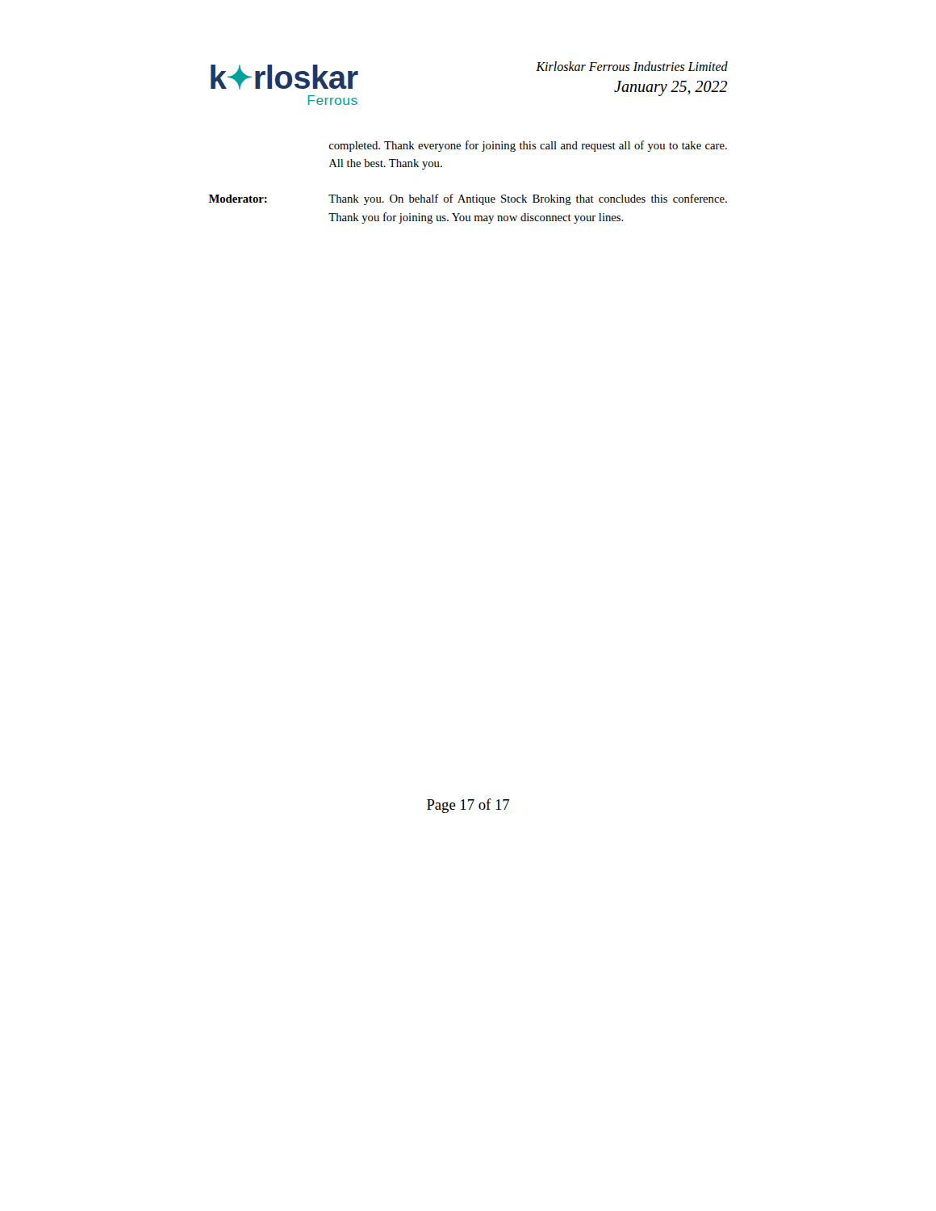k✦rloskar
Ferrous
Kirloskar Ferrous Industries Limited
January 25, 2022
completed. Thank everyone for joining this call and request all of you to take care. All the best. Thank you.
Moderator:
Thank you. On behalf of Antique Stock Broking that concludes this conference. Thank you for joining us. You may now disconnect your lines.
Page 17 of 17